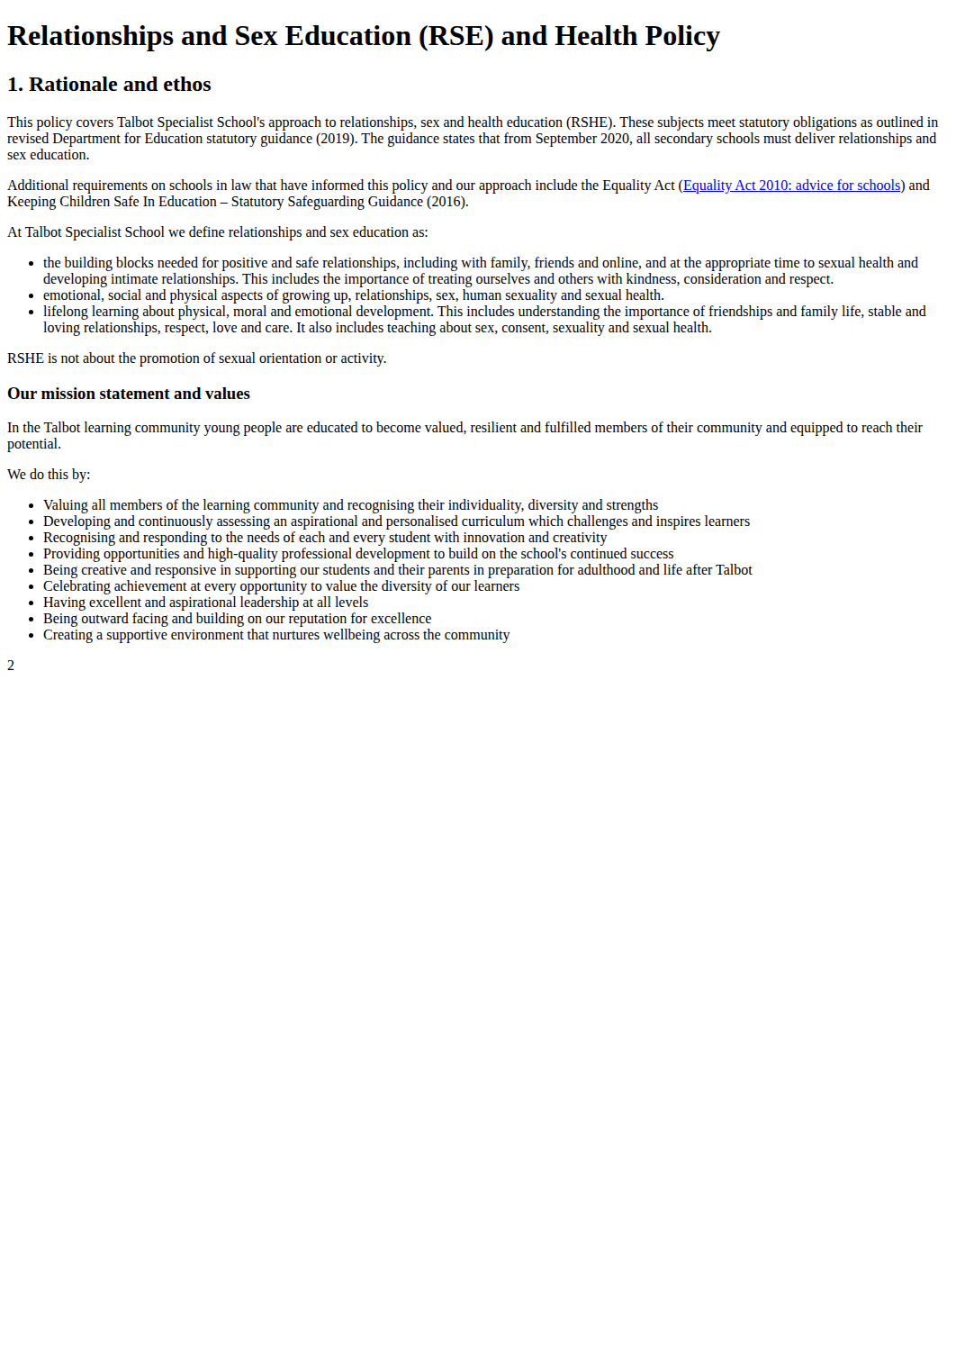Relationships and Sex Education (RSE) and Health Policy
1. Rationale and ethos
This policy covers Talbot Specialist School's approach to relationships, sex and health education (RSHE). These subjects meet statutory obligations as outlined in revised Department for Education statutory guidance (2019). The guidance states that from September 2020, all secondary schools must deliver relationships and sex education.
Additional requirements on schools in law that have informed this policy and our approach include the Equality Act (Equality Act 2010: advice for schools) and Keeping Children Safe In Education – Statutory Safeguarding Guidance (2016).
At Talbot Specialist School we define relationships and sex education as:
the building blocks needed for positive and safe relationships, including with family, friends and online, and at the appropriate time to sexual health and developing intimate relationships. This includes the importance of treating ourselves and others with kindness, consideration and respect.
emotional, social and physical aspects of growing up, relationships, sex, human sexuality and sexual health.
lifelong learning about physical, moral and emotional development. This includes understanding the importance of friendships and family life, stable and loving relationships, respect, love and care. It also includes teaching about sex, consent, sexuality and sexual health.
RSHE is not about the promotion of sexual orientation or activity.
Our mission statement and values
In the Talbot learning community young people are educated to become valued, resilient and fulfilled members of their community and equipped to reach their potential.
We do this by:
Valuing all members of the learning community and recognising their individuality, diversity and strengths
Developing and continuously assessing an aspirational and personalised curriculum which challenges and inspires learners
Recognising and responding to the needs of each and every student with innovation and creativity
Providing opportunities and high-quality professional development to build on the school's continued success
Being creative and responsive in supporting our students and their parents in preparation for adulthood and life after Talbot
Celebrating achievement at every opportunity to value the diversity of our learners
Having excellent and aspirational leadership at all levels
Being outward facing and building on our reputation for excellence
Creating a supportive environment that nurtures wellbeing across the community
2